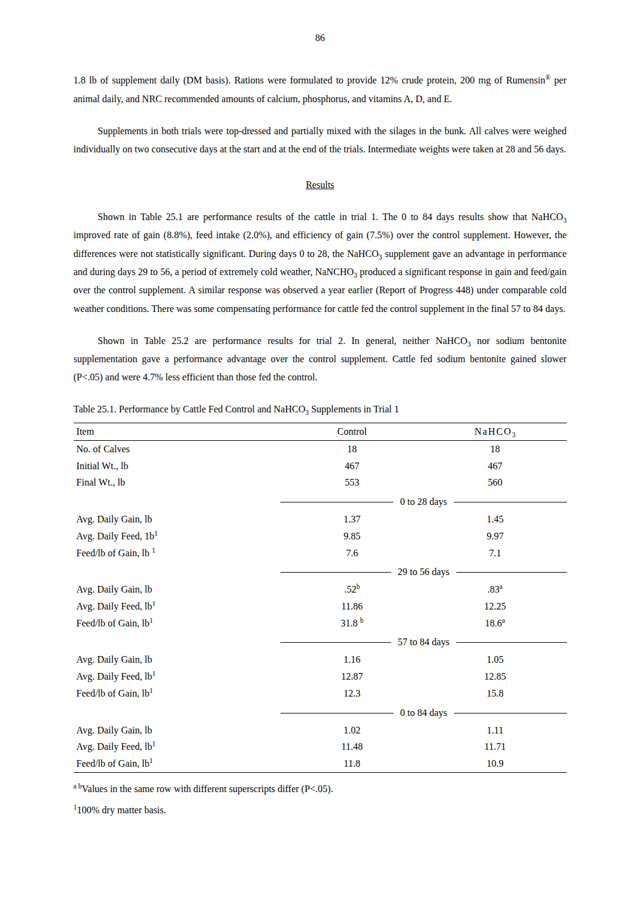86
1.8 lb of supplement daily (DM basis). Rations were formulated to provide 12% crude protein, 200 mg of Rumensin® per animal daily, and NRC recommended amounts of calcium, phosphorus, and vitamins A, D, and E.
Supplements in both trials were top-dressed and partially mixed with the silages in the bunk. All calves were weighed individually on two consecutive days at the start and at the end of the trials. Intermediate weights were taken at 28 and 56 days.
Results
Shown in Table 25.1 are performance results of the cattle in trial 1. The 0 to 84 days results show that NaHCO3 improved rate of gain (8.8%), feed intake (2.0%), and efficiency of gain (7.5%) over the control supplement. However, the differences were not statistically significant. During days 0 to 28, the NaHCO3 supplement gave an advantage in performance and during days 29 to 56, a period of extremely cold weather, NaNCHO3 produced a significant response in gain and feed/gain over the control supplement. A similar response was observed a year earlier (Report of Progress 448) under comparable cold weather conditions. There was some compensating performance for cattle fed the control supplement in the final 57 to 84 days.
Shown in Table 25.2 are performance results for trial 2. In general, neither NaHCO3 nor sodium bentonite supplementation gave a performance advantage over the control supplement. Cattle fed sodium bentonite gained slower (P<.05) and were 4.7% less efficient than those fed the control.
Table 25.1. Performance by Cattle Fed Control and NaHCO3 Supplements in Trial 1
| Item | Control | NaHCO 3 |
| --- | --- | --- |
| No. of Calves | 18 | 18 |
| Initial Wt., lb | 467 | 467 |
| Final Wt., lb | 553 | 560 |
| | 0 to 28 days |
| Avg. Daily Gain, lb | 1.37 | 1.45 |
| Avg. Daily Feed, 1b 1 | 9.85 | 9.97 |
| Feed/lb of Gain, lb 1 | 7.6 | 7.1 |
| | 29 to 56 days |
| Avg. Daily Gain, lb | .52 b | .83 a |
| Avg. Daily Feed, lb 1 | 11.86 | 12.25 |
| Feed/lb of Gain, lb 1 | 31.8 b | 18.6 a |
| | 57 to 84 days |
| Avg. Daily Gain, lb | 1.16 | 1.05 |
| Avg. Daily Feed, lb 1 | 12.87 | 12.85 |
| Feed/lb of Gain, lb 1 | 12.3 | 15.8 |
| | 0 to 84 days |
| Avg. Daily Gain, lb | 1.02 | 1.11 |
| Avg. Daily Feed, lb 1 | 11.48 | 11.71 |
| Feed/lb of Gain, lb 1 | 11.8 | 10.9 |
a bValues in the same row with different superscripts differ (P<.05).
1100% dry matter basis.